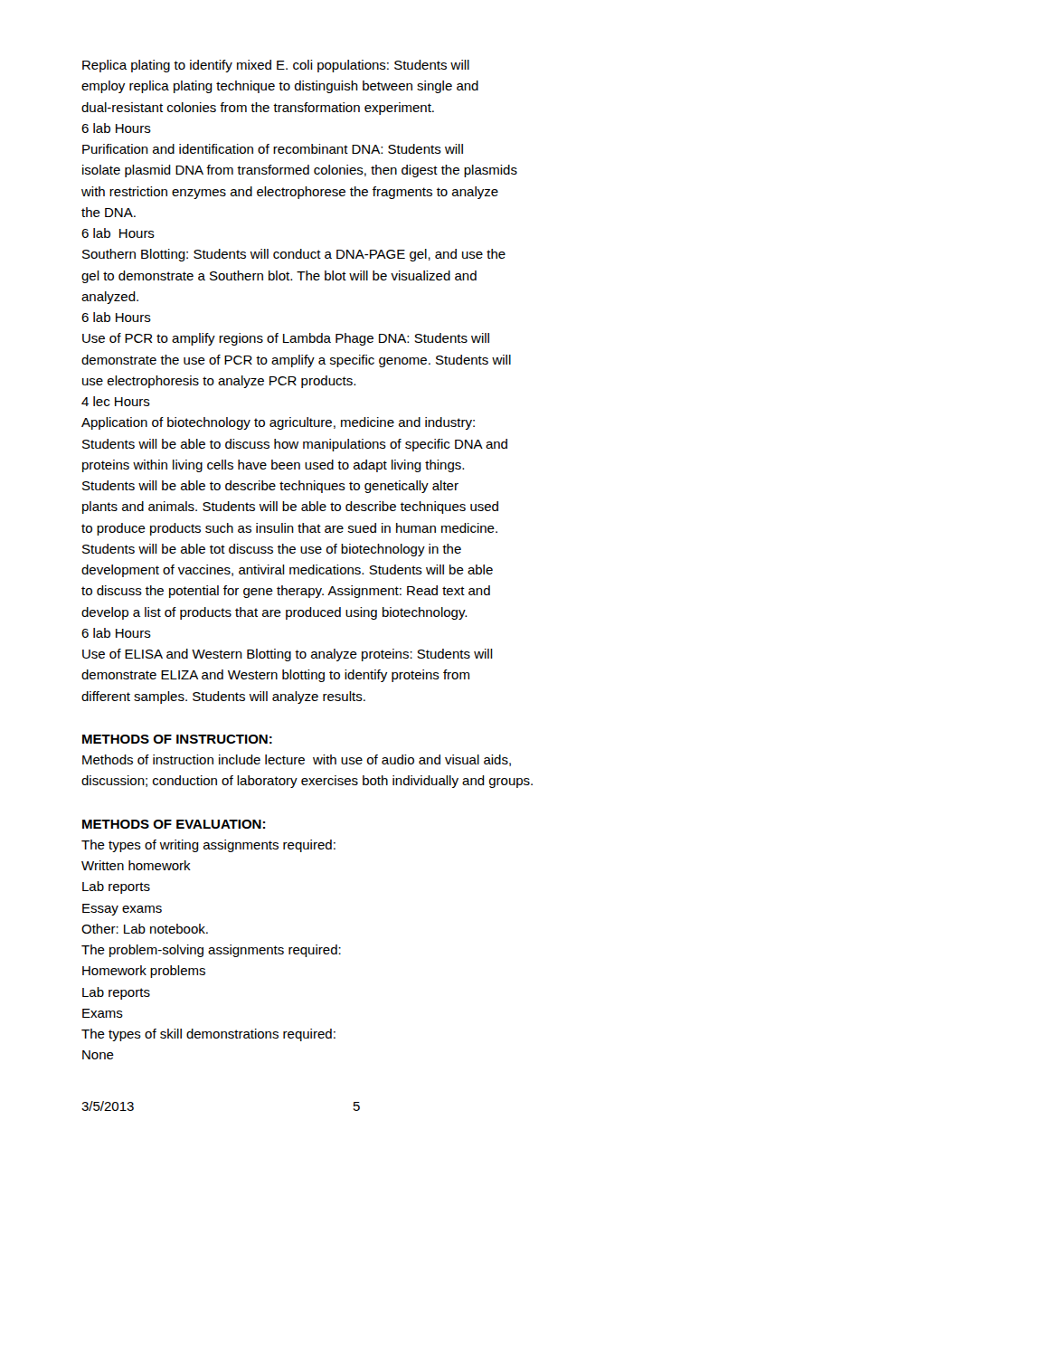Replica plating to identify mixed E. coli populations: Students will
employ replica plating technique to distinguish between single and
dual-resistant colonies from the transformation experiment.
6 lab Hours
Purification and identification of recombinant DNA: Students will
isolate plasmid DNA from transformed colonies, then digest the plasmids
with restriction enzymes and electrophorese the fragments to analyze
the DNA.
6 lab Hours
Southern Blotting: Students will conduct a DNA-PAGE gel, and use the
gel to demonstrate a Southern blot. The blot will be visualized and
analyzed.
6 lab Hours
Use of PCR to amplify regions of Lambda Phage DNA: Students will
demonstrate the use of PCR to amplify a specific genome. Students will
use electrophoresis to analyze PCR products.
4 lec Hours
Application of biotechnology to agriculture, medicine and industry:
Students will be able to discuss how manipulations of specific DNA and
proteins within living cells have been used to adapt living things.
Students will be able to describe techniques to genetically alter
plants and animals. Students will be able to describe techniques used
to produce products such as insulin that are sued in human medicine.
Students will be able tot discuss the use of biotechnology in the
development of vaccines, antiviral medications. Students will be able
to discuss the potential for gene therapy. Assignment: Read text and
develop a list of products that are produced using biotechnology.
6 lab Hours
Use of ELISA and Western Blotting to analyze proteins: Students will
demonstrate ELIZA and Western blotting to identify proteins from
different samples. Students will analyze results.
METHODS OF INSTRUCTION:
Methods of instruction include lecture with use of audio and visual aids,
discussion; conduction of laboratory exercises both individually and groups.
METHODS OF EVALUATION:
The types of writing assignments required:
Written homework
Lab reports
Essay exams
Other: Lab notebook.
The problem-solving assignments required:
Homework problems
Lab reports
Exams
The types of skill demonstrations required:
None
3/5/2013 5